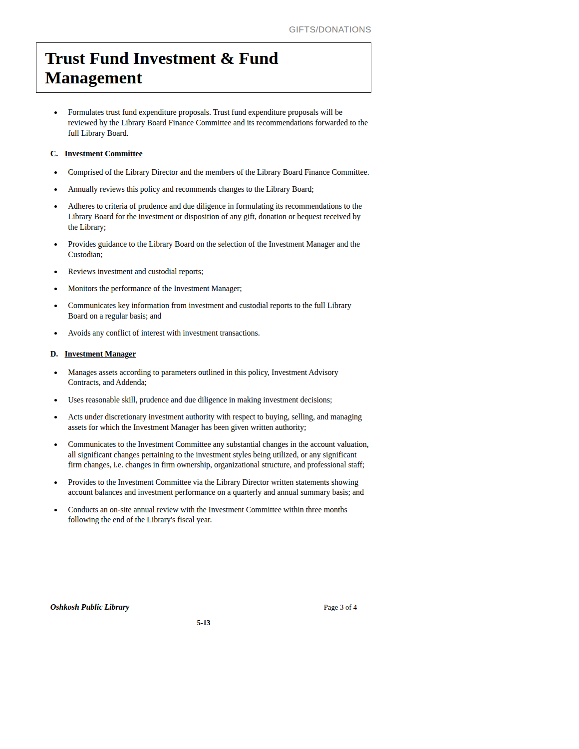GIFTS/DONATIONS
Trust Fund Investment & Fund Management
Formulates trust fund expenditure proposals. Trust fund expenditure proposals will be reviewed by the Library Board Finance Committee and its recommendations forwarded to the full Library Board.
C. Investment Committee
Comprised of the Library Director and the members of the Library Board Finance Committee.
Annually reviews this policy and recommends changes to the Library Board;
Adheres to criteria of prudence and due diligence in formulating its recommendations to the Library Board for the investment or disposition of any gift, donation or bequest received by the Library;
Provides guidance to the Library Board on the selection of the Investment Manager and the Custodian;
Reviews investment and custodial reports;
Monitors the performance of the Investment Manager;
Communicates key information from investment and custodial reports to the full Library Board on a regular basis; and
Avoids any conflict of interest with investment transactions.
D. Investment Manager
Manages assets according to parameters outlined in this policy, Investment Advisory Contracts, and Addenda;
Uses reasonable skill, prudence and due diligence in making investment decisions;
Acts under discretionary investment authority with respect to buying, selling, and managing assets for which the Investment Manager has been given written authority;
Communicates to the Investment Committee any substantial changes in the account valuation, all significant changes pertaining to the investment styles being utilized, or any significant firm changes, i.e. changes in firm ownership, organizational structure, and professional staff;
Provides to the Investment Committee via the Library Director written statements showing account balances and investment performance on a quarterly and annual summary basis; and
Conducts an on-site annual review with the Investment Committee within three months following the end of the Library's fiscal year.
Oshkosh Public Library Page 3 of 4
5-13